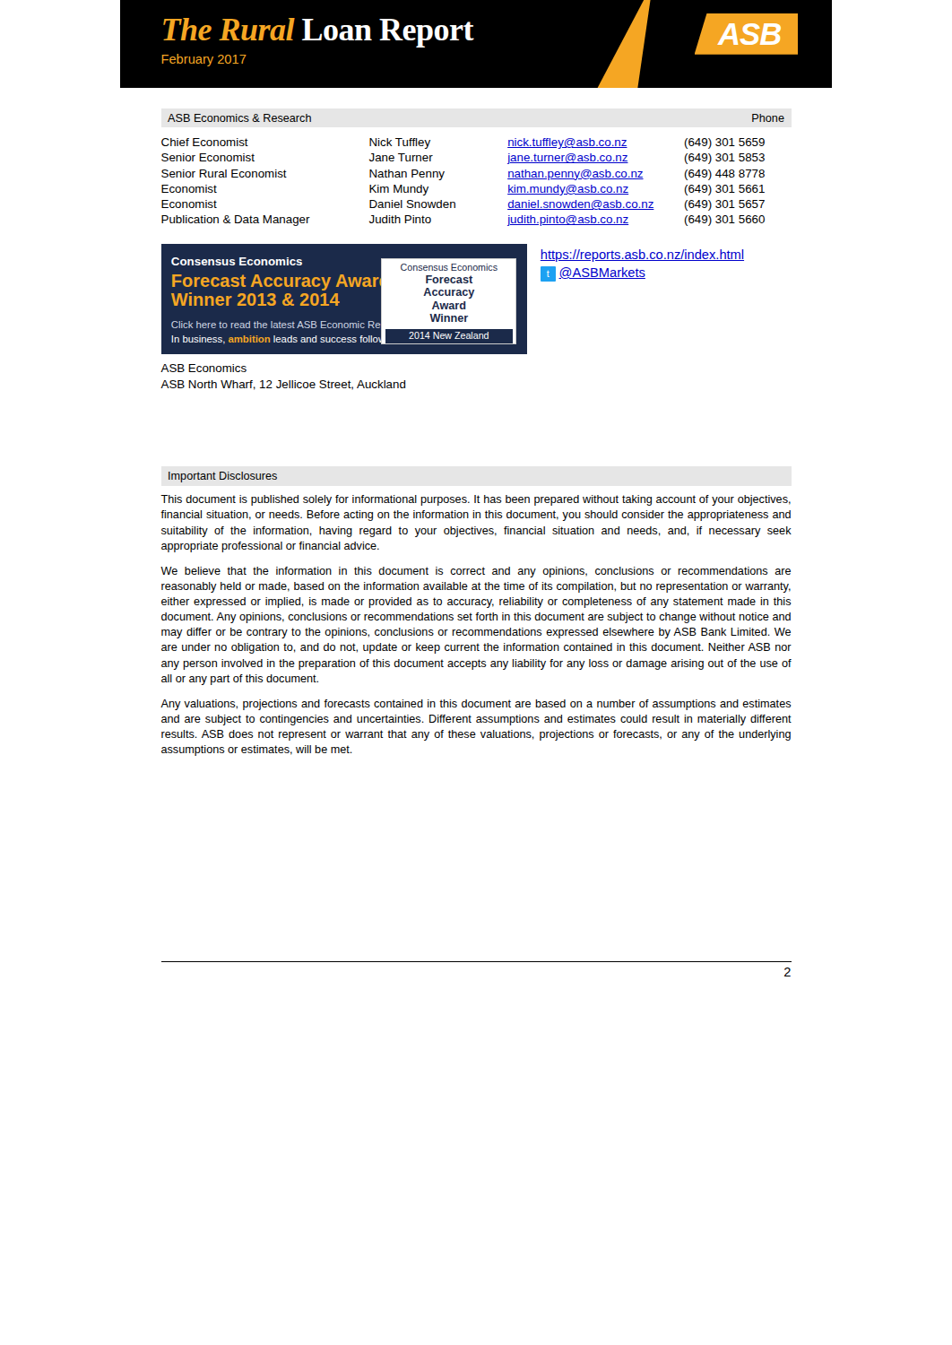The Rural Loan Report
February 2017
ASB
ASB Economics & Research Phone
| Chief Economist | Nick Tuffley | nick.tuffley@asb.co.nz | (649) 301 5659 |
| Senior Economist | Jane Turner | jane.turner@asb.co.nz | (649) 301 5853 |
| Senior Rural Economist | Nathan Penny | nathan.penny@asb.co.nz | (649) 448 8778 |
| Economist | Kim Mundy | kim.mundy@asb.co.nz | (649) 301 5661 |
| Economist | Daniel Snowden | daniel.snowden@asb.co.nz | (649) 301 5657 |
| Publication & Data Manager | Judith Pinto | judith.pinto@asb.co.nz | (649) 301 5660 |
Consensus Economics
Forecast Accuracy Award
Winner 2013 & 2014
Click here to read the latest ASB Economic Reports
In business, ambition leads and success follows
Consensus Economics
Forecast
Accuracy
Award
Winner
2014 New Zealand
https://reports.asb.co.nz/index.html
t@ASBMarkets
ASB Economics
ASB North Wharf, 12 Jellicoe Street, Auckland
Important Disclosures
This document is published solely for informational purposes. It has been prepared without taking account of your objectives, financial situation, or needs. Before acting on the information in this document, you should consider the appropriateness and suitability of the information, having regard to your objectives, financial situation and needs, and, if necessary seek appropriate professional or financial advice.
We believe that the information in this document is correct and any opinions, conclusions or recommendations are reasonably held or made, based on the information available at the time of its compilation, but no representation or warranty, either expressed or implied, is made or provided as to accuracy, reliability or completeness of any statement made in this document. Any opinions, conclusions or recommendations set forth in this document are subject to change without notice and may differ or be contrary to the opinions, conclusions or recommendations expressed elsewhere by ASB Bank Limited. We are under no obligation to, and do not, update or keep current the information contained in this document. Neither ASB nor any person involved in the preparation of this document accepts any liability for any loss or damage arising out of the use of all or any part of this document.
Any valuations, projections and forecasts contained in this document are based on a number of assumptions and estimates and are subject to contingencies and uncertainties. Different assumptions and estimates could result in materially different results. ASB does not represent or warrant that any of these valuations, projections or forecasts, or any of the underlying assumptions or estimates, will be met.
2